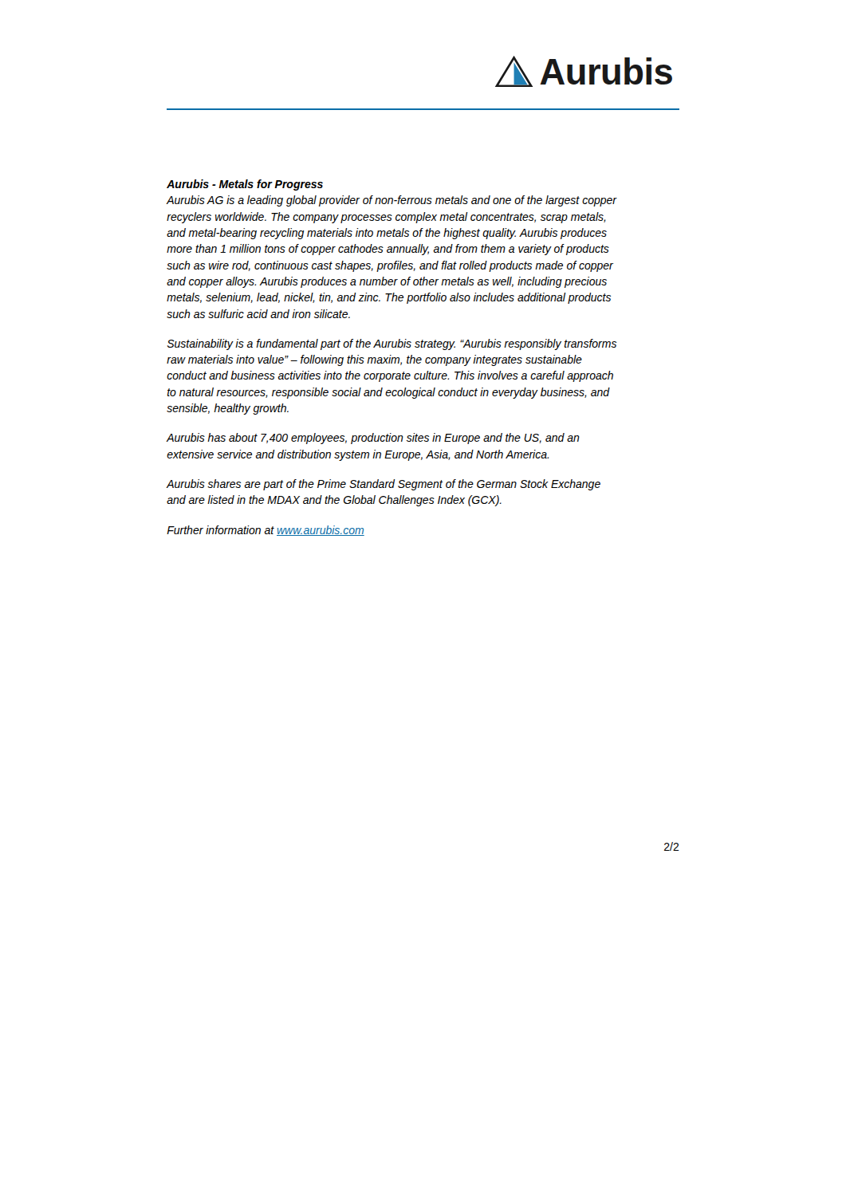Aurubis
Aurubis - Metals for Progress
Aurubis AG is a leading global provider of non-ferrous metals and one of the largest copper recyclers worldwide. The company processes complex metal concentrates, scrap metals, and metal-bearing recycling materials into metals of the highest quality. Aurubis produces more than 1 million tons of copper cathodes annually, and from them a variety of products such as wire rod, continuous cast shapes, profiles, and flat rolled products made of copper and copper alloys. Aurubis produces a number of other metals as well, including precious metals, selenium, lead, nickel, tin, and zinc. The portfolio also includes additional products such as sulfuric acid and iron silicate.
Sustainability is a fundamental part of the Aurubis strategy. “Aurubis responsibly transforms raw materials into value” – following this maxim, the company integrates sustainable conduct and business activities into the corporate culture. This involves a careful approach to natural resources, responsible social and ecological conduct in everyday business, and sensible, healthy growth.
Aurubis has about 7,400 employees, production sites in Europe and the US, and an extensive service and distribution system in Europe, Asia, and North America.
Aurubis shares are part of the Prime Standard Segment of the German Stock Exchange and are listed in the MDAX and the Global Challenges Index (GCX).
Further information at www.aurubis.com
2/2